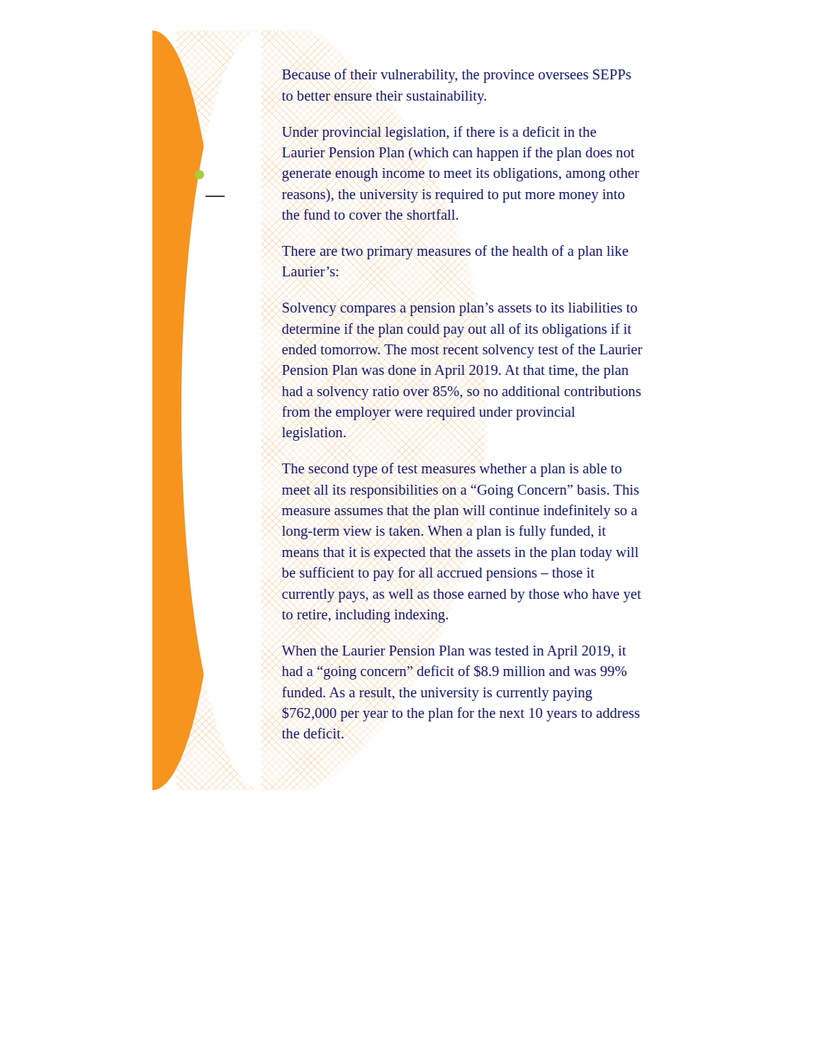Because of their vulnerability, the province oversees SEPPs to better ensure their sustainability.
Under provincial legislation, if there is a deficit in the Laurier Pension Plan (which can happen if the plan does not generate enough income to meet its obligations, among other reasons), the university is required to put more money into the fund to cover the shortfall.
There are two primary measures of the health of a plan like Laurier’s:
Solvency compares a pension plan’s assets to its liabilities to determine if the plan could pay out all of its obligations if it ended tomorrow. The most recent solvency test of the Laurier Pension Plan was done in April 2019. At that time, the plan had a solvency ratio over 85%, so no additional contributions from the employer were required under provincial legislation.
The second type of test measures whether a plan is able to meet all its responsibilities on a “Going Concern” basis. This measure assumes that the plan will continue indefinitely so a long-term view is taken. When a plan is fully funded, it means that it is expected that the assets in the plan today will be sufficient to pay for all accrued pensions – those it currently pays, as well as those earned by those who have yet to retire, including indexing.
When the Laurier Pension Plan was tested in April 2019, it had a “going concern” deficit of $8.9 million and was 99% funded. As a result, the university is currently paying $762,000 per year to the plan for the next 10 years to address the deficit.